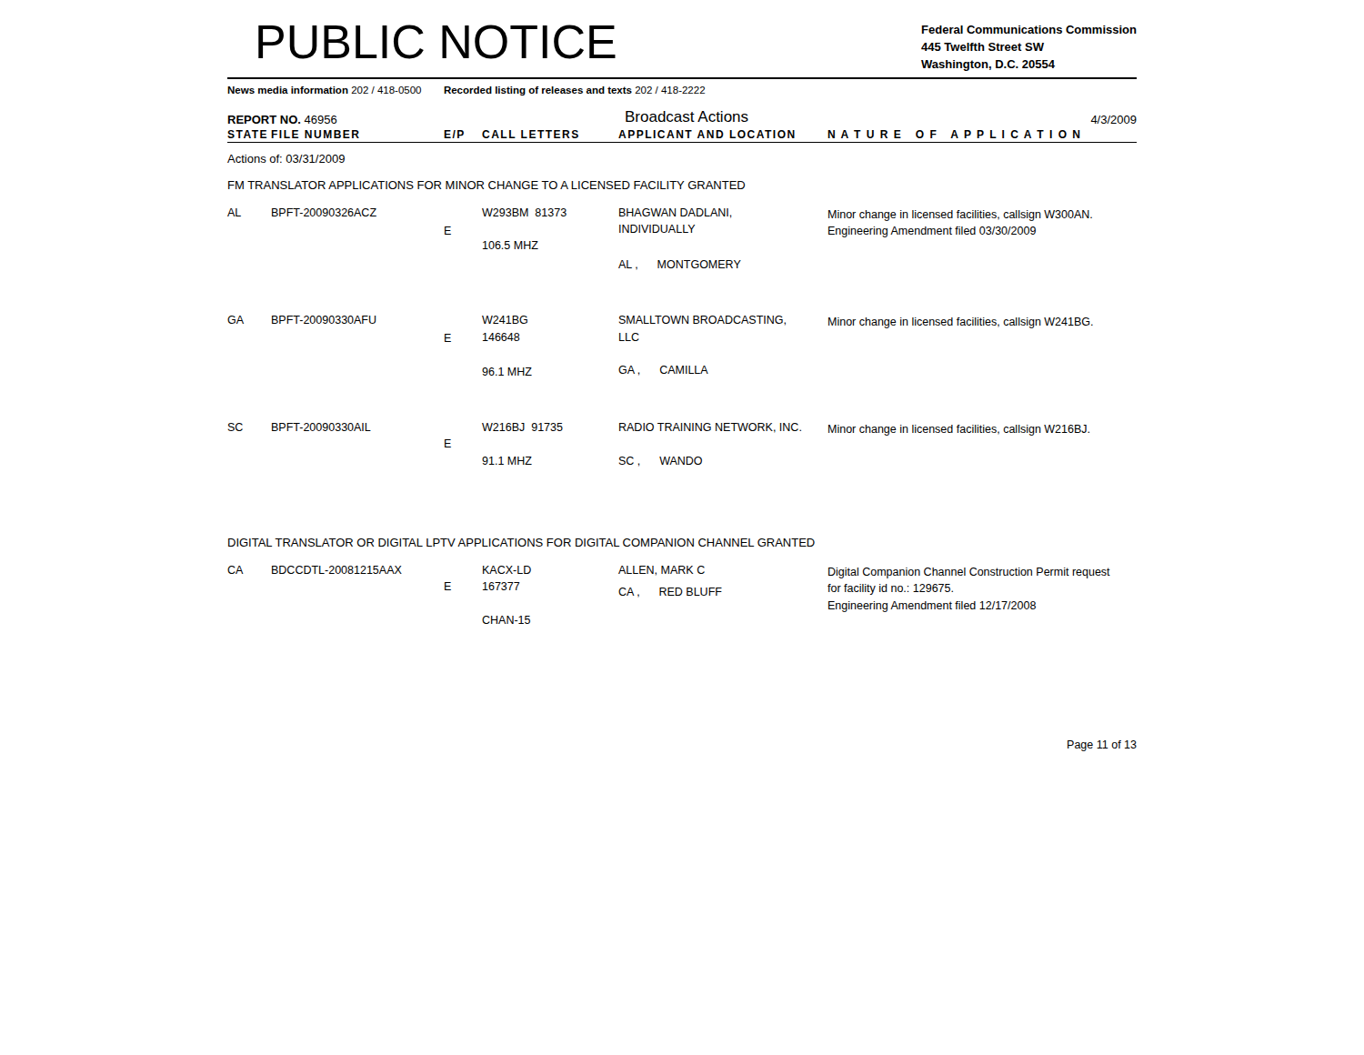PUBLIC NOTICE
Federal Communications Commission
445 Twelfth Street SW
Washington, D.C. 20554
News media information 202 / 418-0500 Recorded listing of releases and texts 202 / 418-2222
REPORT NO. 46956
Broadcast Actions
4/3/2009
STATE
FILE NUMBER
E/P
CALL LETTERS
APPLICANT AND LOCATION
N A T U R E O F A P P L I C A T I O N
Actions of: 03/31/2009
FM TRANSLATOR APPLICATIONS FOR MINOR CHANGE TO A LICENSED FACILITY GRANTED
AL
BPFT-20090326ACZ
E
W293BM 81373 106.5 MHZ
BHAGWAN DADLANI,
INDIVIDUALLY AL , MONTGOMERY
Minor change in licensed facilities, callsign W300AN.
Engineering Amendment filed 03/30/2009
GA
BPFT-20090330AFU
E
W241BG
146648 96.1 MHZ
SMALLTOWN BROADCASTING,
LLC GA , CAMILLA
Minor change in licensed facilities, callsign W241BG.
SC
BPFT-20090330AIL
E
W216BJ 91735 91.1 MHZ
RADIO TRAINING NETWORK, INC. SC , WANDO
Minor change in licensed facilities, callsign W216BJ.
DIGITAL TRANSLATOR OR DIGITAL LPTV APPLICATIONS FOR DIGITAL COMPANION CHANNEL GRANTED
CA
BDCCDTL-20081215AAX
E
KACX-LD
167377 CHAN-15
ALLEN, MARK C CA , RED BLUFF
Digital Companion Channel Construction Permit request
for facility id no.: 129675.
Engineering Amendment filed 12/17/2008
Page 11 of 13